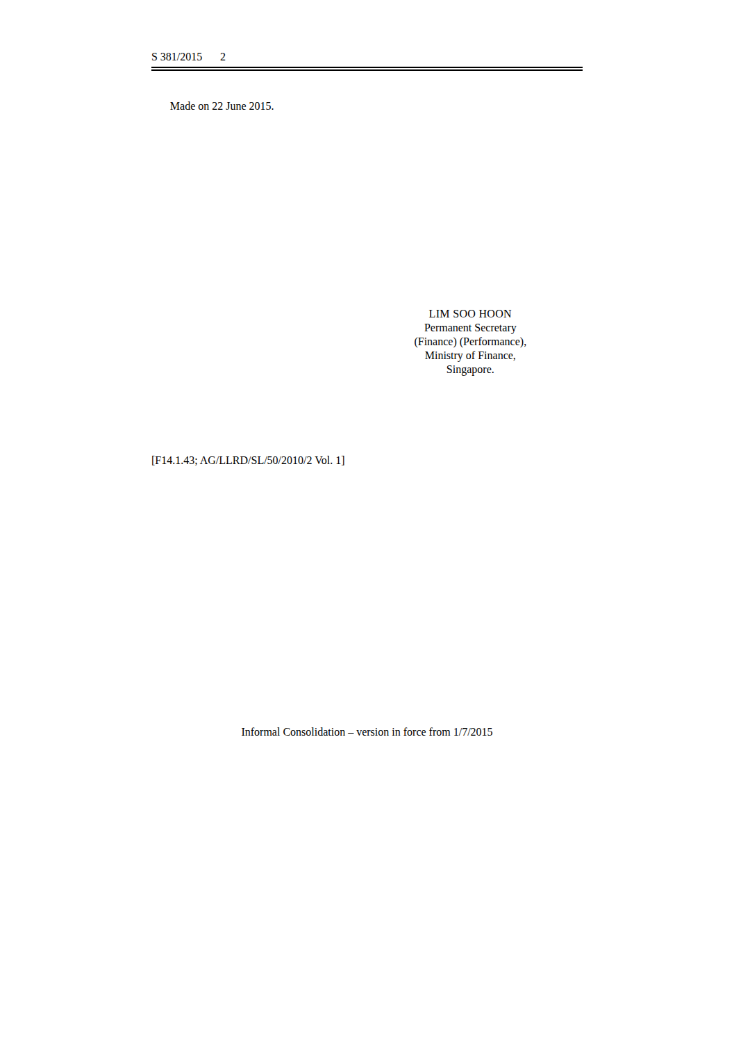S 381/2015 2
Made on 22 June 2015.
LIM SOO HOON
Permanent Secretary
(Finance) (Performance),
Ministry of Finance,
Singapore.
[F14.1.43; AG/LLRD/SL/50/2010/2 Vol. 1]
Informal Consolidation – version in force from 1/7/2015